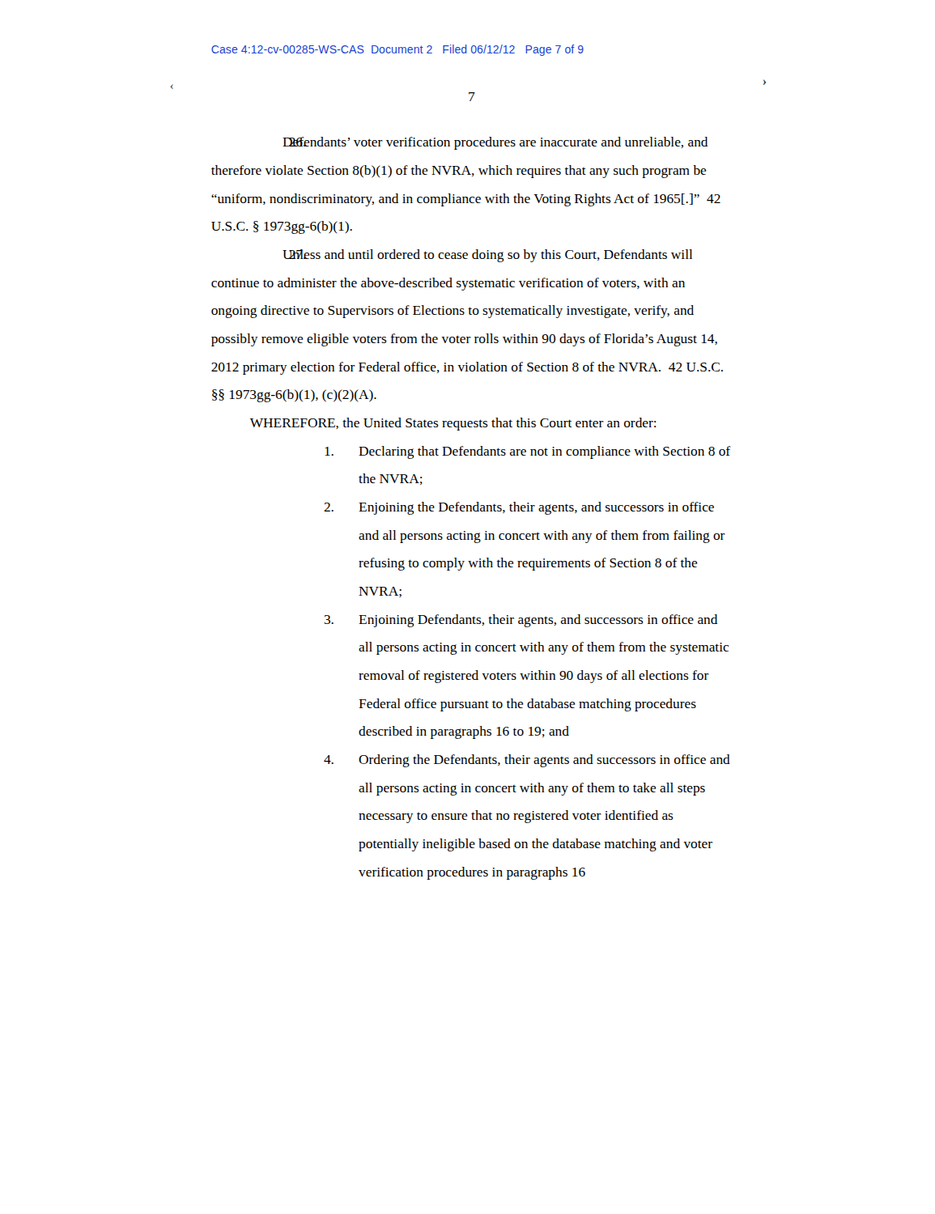‹
›
Case 4:12-cv-00285-WS-CAS Document 2 Filed 06/12/12 Page 7 of 9
7
26. Defendants’ voter verification procedures are inaccurate and unreliable, and therefore violate Section 8(b)(1) of the NVRA, which requires that any such program be “uniform, nondiscriminatory, and in compliance with the Voting Rights Act of 1965[.]” 42 U.S.C. § 1973gg-6(b)(1).
27. Unless and until ordered to cease doing so by this Court, Defendants will continue to administer the above-described systematic verification of voters, with an ongoing directive to Supervisors of Elections to systematically investigate, verify, and possibly remove eligible voters from the voter rolls within 90 days of Florida’s August 14, 2012 primary election for Federal office, in violation of Section 8 of the NVRA. 42 U.S.C. §§ 1973gg-6(b)(1), (c)(2)(A).
WHEREFORE, the United States requests that this Court enter an order:
1. Declaring that Defendants are not in compliance with Section 8 of the NVRA;
2. Enjoining the Defendants, their agents, and successors in office and all persons acting in concert with any of them from failing or refusing to comply with the requirements of Section 8 of the NVRA;
3. Enjoining Defendants, their agents, and successors in office and all persons acting in concert with any of them from the systematic removal of registered voters within 90 days of all elections for Federal office pursuant to the database matching procedures described in paragraphs 16 to 19; and
4. Ordering the Defendants, their agents and successors in office and all persons acting in concert with any of them to take all steps necessary to ensure that no registered voter identified as potentially ineligible based on the database matching and voter verification procedures in paragraphs 16